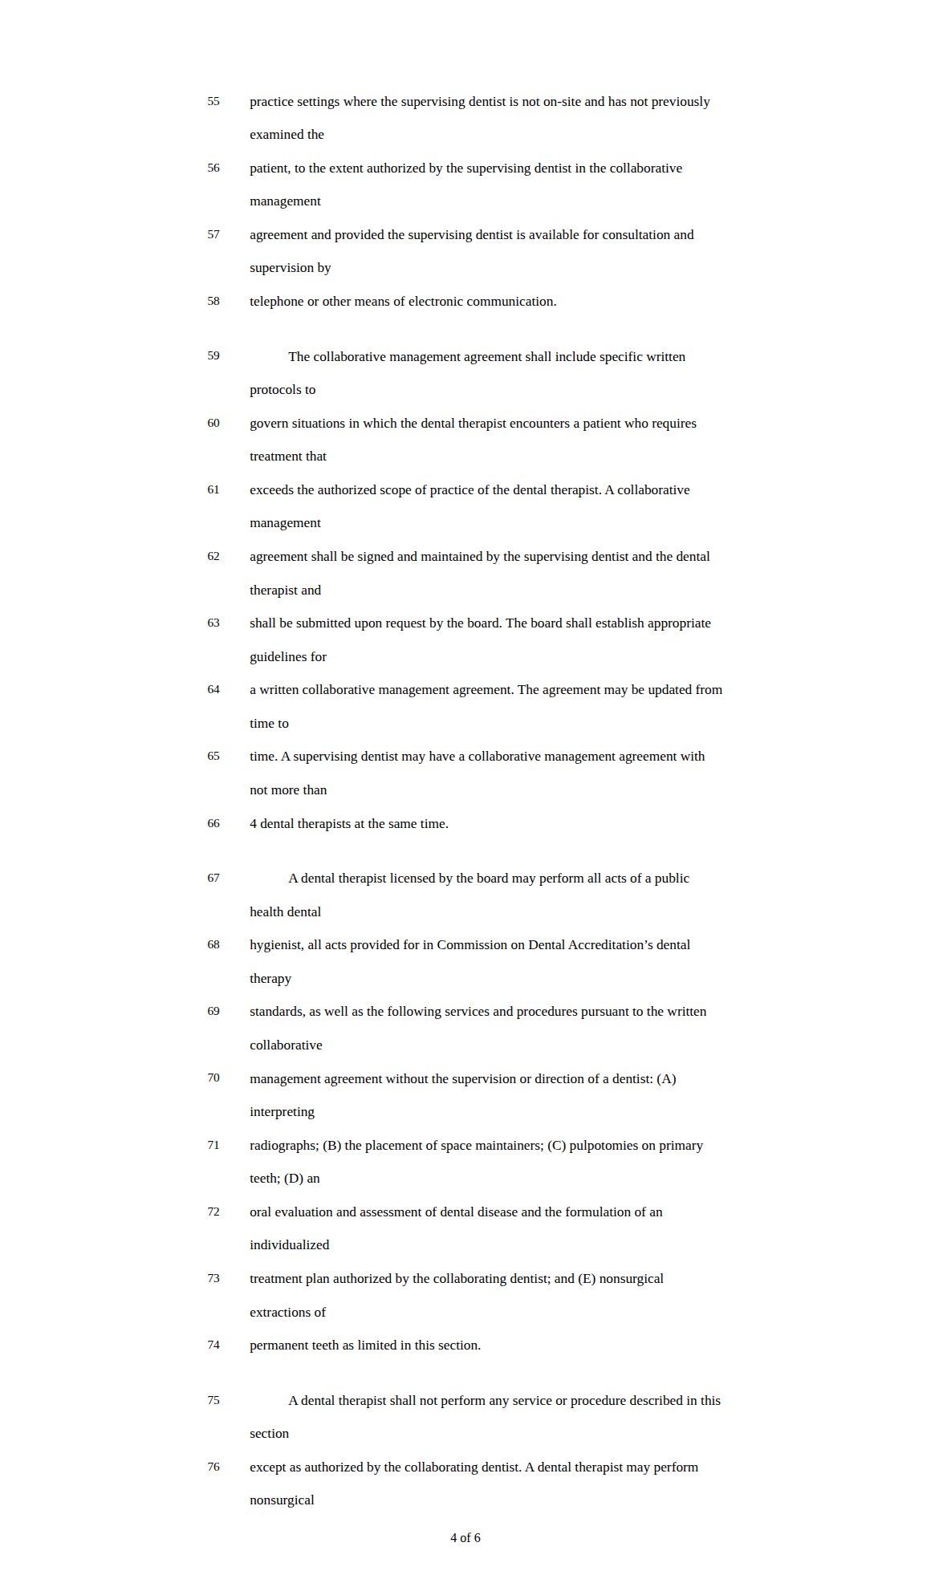55
practice settings where the supervising dentist is not on-site and has not previously examined the
56
patient, to the extent authorized by the supervising dentist in the collaborative management
57
agreement and provided the supervising dentist is available for consultation and supervision by
58
telephone or other means of electronic communication.
59
The collaborative management agreement shall include specific written protocols to
60
govern situations in which the dental therapist encounters a patient who requires treatment that
61
exceeds the authorized scope of practice of the dental therapist. A collaborative management
62
agreement shall be signed and maintained by the supervising dentist and the dental therapist and
63
shall be submitted upon request by the board. The board shall establish appropriate guidelines for
64
a written collaborative management agreement. The agreement may be updated from time to
65
time. A supervising dentist may have a collaborative management agreement with not more than
66
4 dental therapists at the same time.
67
A dental therapist licensed by the board may perform all acts of a public health dental
68
hygienist, all acts provided for in Commission on Dental Accreditation’s dental therapy
69
standards, as well as the following services and procedures pursuant to the written collaborative
70
management agreement without the supervision or direction of a dentist: (A) interpreting
71
radiographs; (B) the placement of space maintainers; (C) pulpotomies on primary teeth; (D) an
72
oral evaluation and assessment of dental disease and the formulation of an individualized
73
treatment plan authorized by the collaborating dentist; and (E) nonsurgical extractions of
74
permanent teeth as limited in this section.
75
A dental therapist shall not perform any service or procedure described in this section
76
except as authorized by the collaborating dentist. A dental therapist may perform nonsurgical
4 of 6